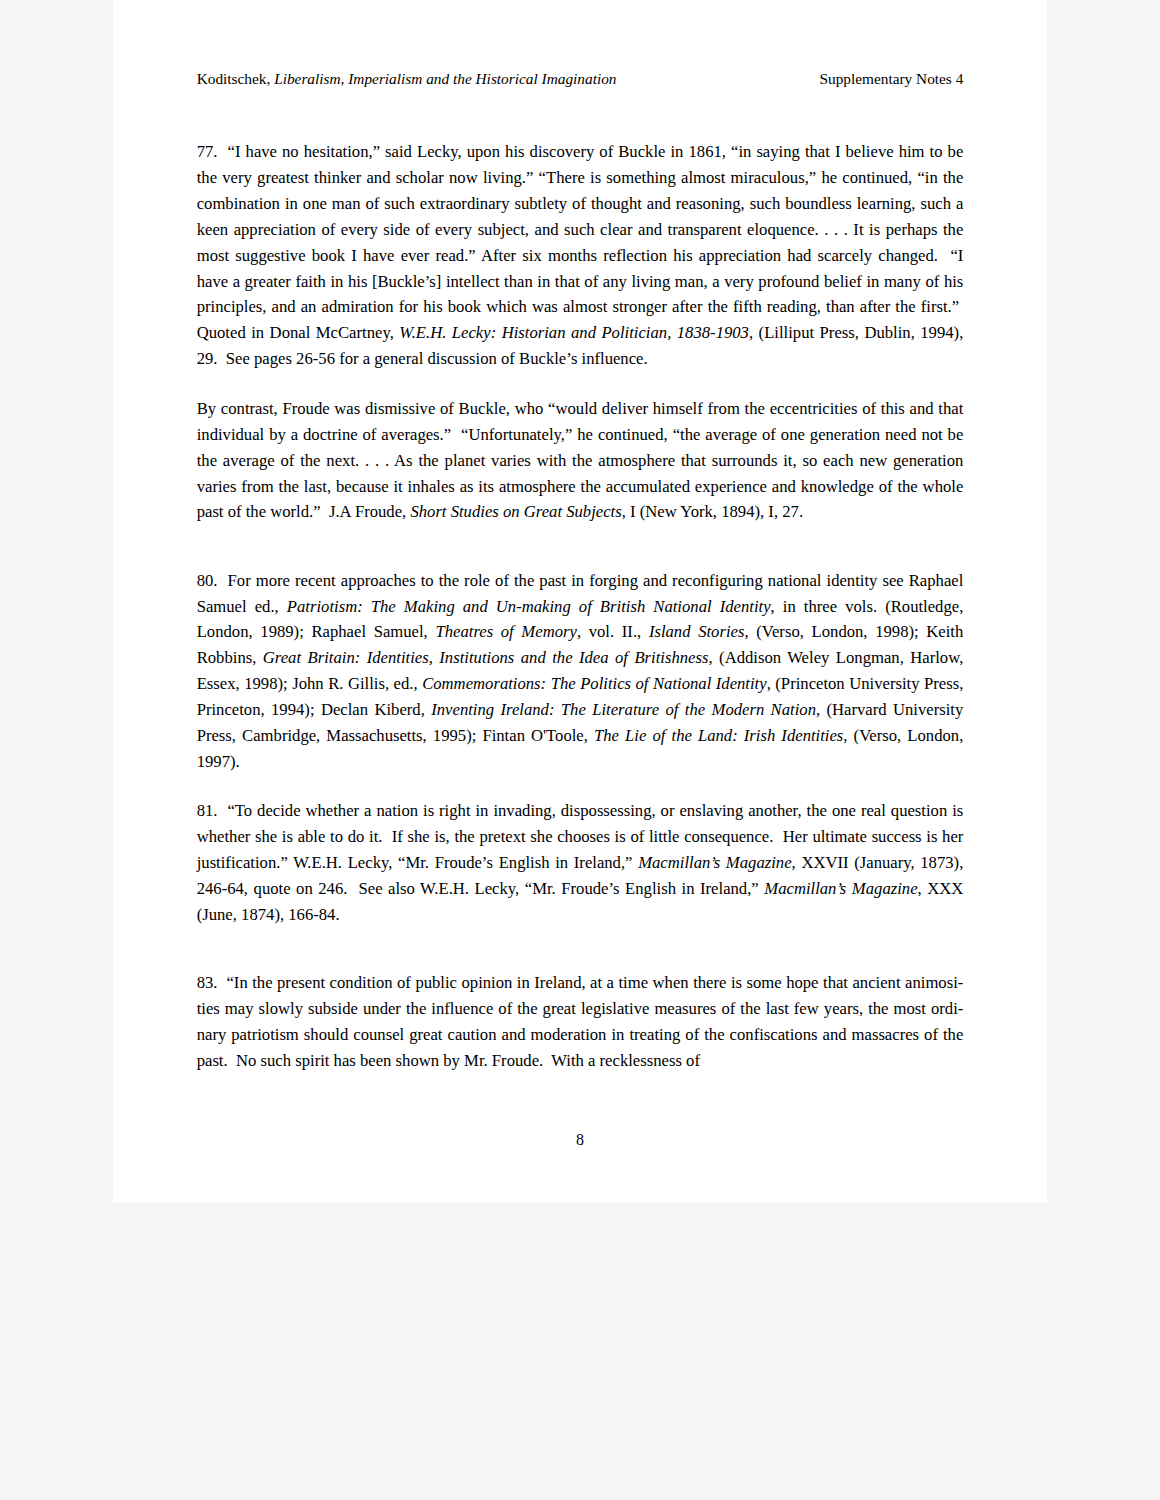Koditschek, Liberalism, Imperialism and the Historical Imagination
Supplementary Notes 4
77. “I have no hesitation,” said Lecky, upon his discovery of Buckle in 1861, “in saying that I believe him to be the very greatest thinker and scholar now living.” “There is something almost miraculous,” he continued, “in the combination in one man of such extraordinary subtlety of thought and reasoning, such boundless learning, such a keen appreciation of every side of every subject, and such clear and transparent eloquence. . . . It is perhaps the most suggestive book I have ever read.” After six months reflection his appreciation had scarcely changed. “I have a greater faith in his [Buckle’s] intellect than in that of any living man, a very profound belief in many of his principles, and an admiration for his book which was almost stronger after the fifth reading, than after the first.” Quoted in Donal McCartney, W.E.H. Lecky: Historian and Politician, 1838-1903, (Lilliput Press, Dublin, 1994), 29. See pages 26-56 for a general discussion of Buckle’s influence.
By contrast, Froude was dismissive of Buckle, who “would deliver himself from the eccentricities of this and that individual by a doctrine of averages.” “Unfortunately,” he continued, “the average of one generation need not be the average of the next. . . . As the planet varies with the atmosphere that surrounds it, so each new generation varies from the last, because it inhales as its atmosphere the accumulated experience and knowledge of the whole past of the world.” J.A Froude, Short Studies on Great Subjects, I (New York, 1894), I, 27.
80. For more recent approaches to the role of the past in forging and reconfiguring national identity see Raphael Samuel ed., Patriotism: The Making and Un-making of British National Identity, in three vols. (Routledge, London, 1989); Raphael Samuel, Theatres of Memory, vol. II., Island Stories, (Verso, London, 1998); Keith Robbins, Great Britain: Identities, Institutions and the Idea of Britishness, (Addison Weley Longman, Harlow, Essex, 1998); John R. Gillis, ed., Commemorations: The Politics of National Identity, (Princeton University Press, Princeton, 1994); Declan Kiberd, Inventing Ireland: The Literature of the Modern Nation, (Harvard University Press, Cambridge, Massachusetts, 1995); Fintan O'Toole, The Lie of the Land: Irish Identities, (Verso, London, 1997).
81. “To decide whether a nation is right in invading, dispossessing, or enslaving another, the one real question is whether she is able to do it. If she is, the pretext she chooses is of little consequence. Her ultimate success is her justification.” W.E.H. Lecky, “Mr. Froude’s English in Ireland,” Macmillan’s Magazine, XXVII (January, 1873), 246-64, quote on 246. See also W.E.H. Lecky, “Mr. Froude’s English in Ireland,” Macmillan’s Magazine, XXX (June, 1874), 166-84.
83. “In the present condition of public opinion in Ireland, at a time when there is some hope that ancient animosities may slowly subside under the influence of the great legislative measures of the last few years, the most ordinary patriotism should counsel great caution and moderation in treating of the confiscations and massacres of the past. No such spirit has been shown by Mr. Froude. With a recklessness of
8